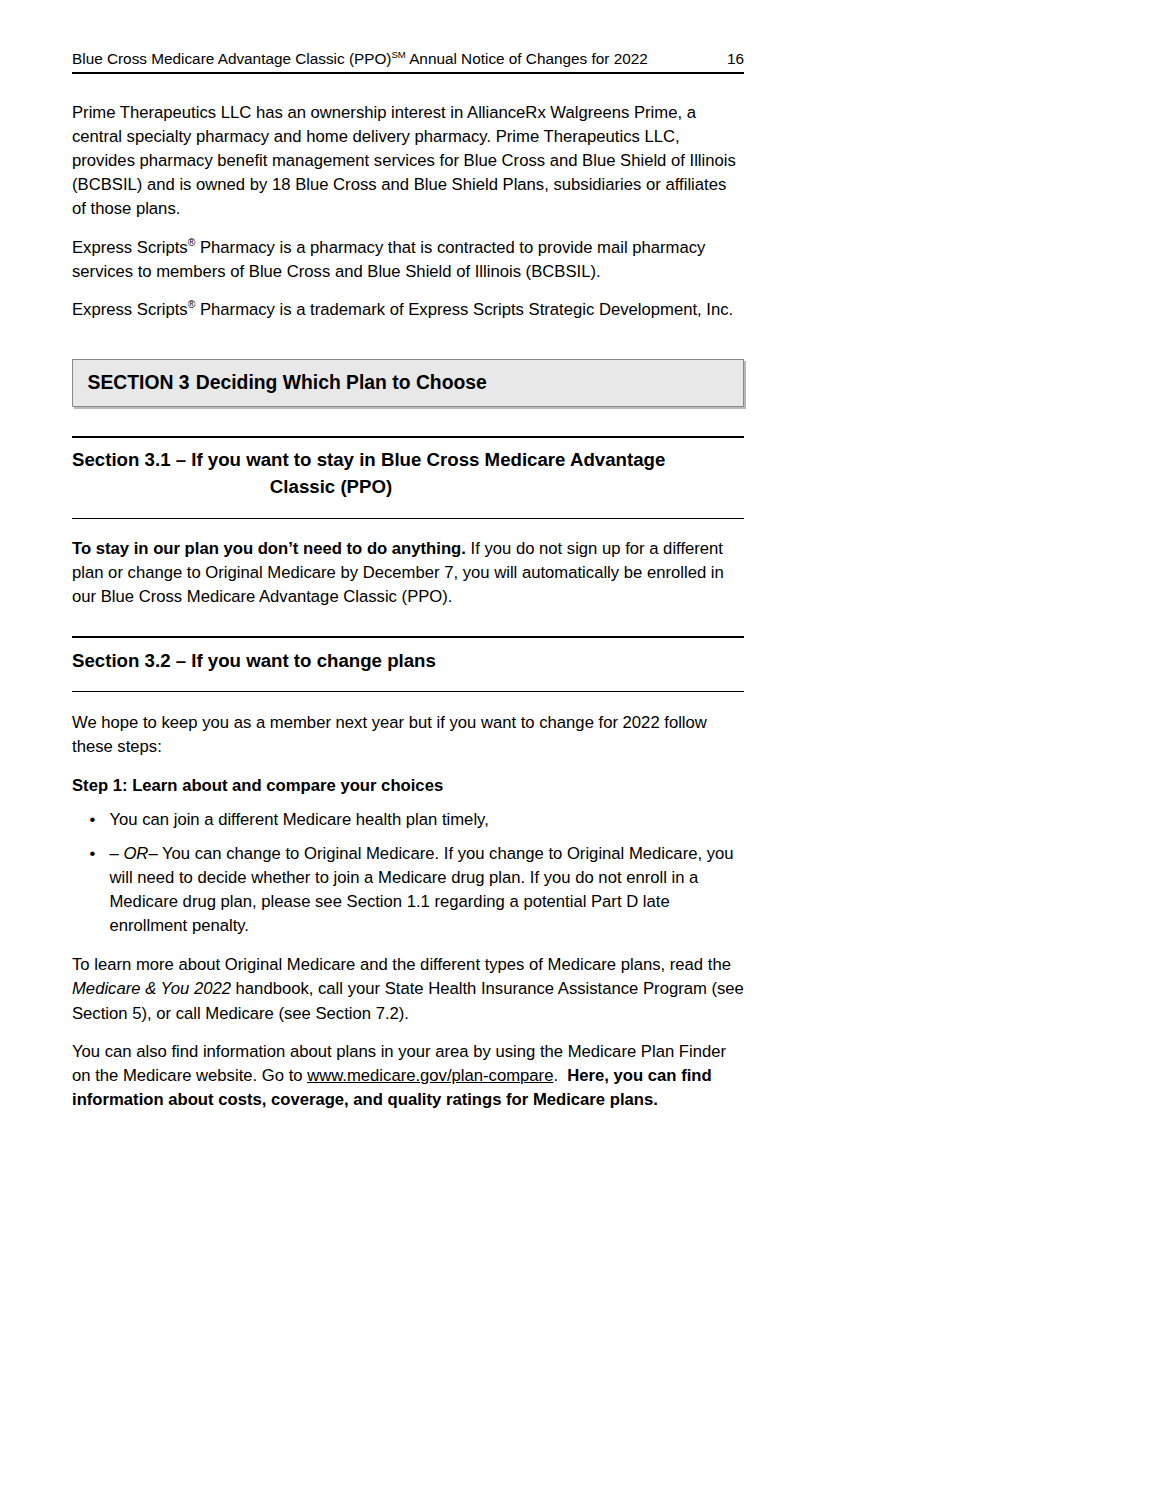Blue Cross Medicare Advantage Classic (PPO)SM Annual Notice of Changes for 2022
16
Prime Therapeutics LLC has an ownership interest in AllianceRx Walgreens Prime, a central specialty pharmacy and home delivery pharmacy. Prime Therapeutics LLC, provides pharmacy benefit management services for Blue Cross and Blue Shield of Illinois (BCBSIL) and is owned by 18 Blue Cross and Blue Shield Plans, subsidiaries or affiliates of those plans.
Express Scripts® Pharmacy is a pharmacy that is contracted to provide mail pharmacy services to members of Blue Cross and Blue Shield of Illinois (BCBSIL).
Express Scripts® Pharmacy is a trademark of Express Scripts Strategic Development, Inc.
SECTION 3 Deciding Which Plan to Choose
Section 3.1 – If you want to stay in Blue Cross Medicare AdvantageClassic (PPO)
To stay in our plan you don’t need to do anything. If you do not sign up for a different plan or change to Original Medicare by December 7, you will automatically be enrolled in our Blue Cross Medicare Advantage Classic (PPO).
Section 3.2 – If you want to change plans
We hope to keep you as a member next year but if you want to change for 2022 follow these steps:
Step 1: Learn about and compare your choices
You can join a different Medicare health plan timely,
– OR– You can change to Original Medicare. If you change to Original Medicare, you will need to decide whether to join a Medicare drug plan. If you do not enroll in a Medicare drug plan, please see Section 1.1 regarding a potential Part D late enrollment penalty.
To learn more about Original Medicare and the different types of Medicare plans, read the Medicare & You 2022 handbook, call your State Health Insurance Assistance Program (see Section 5), or call Medicare (see Section 7.2).
You can also find information about plans in your area by using the Medicare Plan Finder on the Medicare website. Go to www.medicare.gov/plan-compare. Here, you can find information about costs, coverage, and quality ratings for Medicare plans.